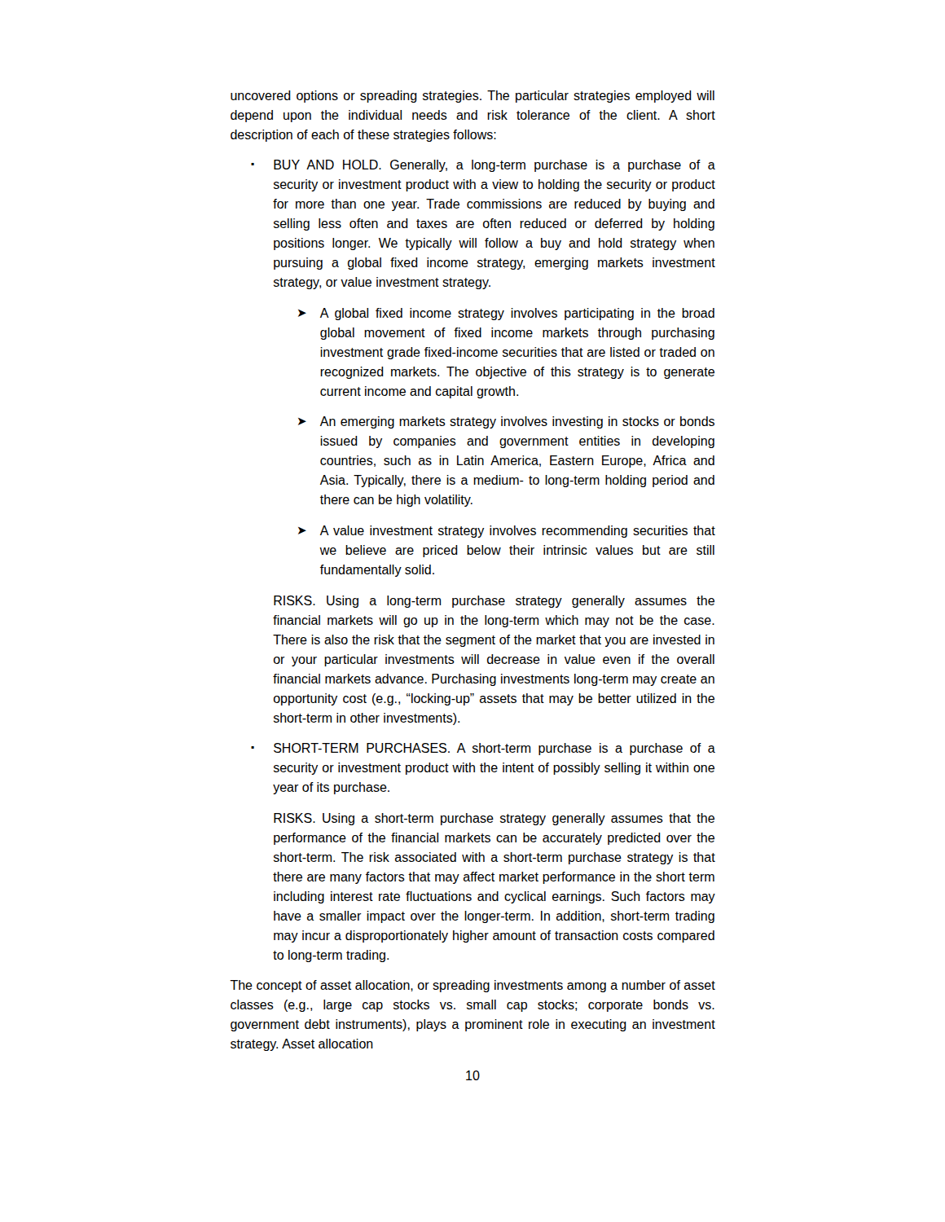uncovered options or spreading strategies. The particular strategies employed will depend upon the individual needs and risk tolerance of the client. A short description of each of these strategies follows:
▪
BUY AND HOLD. Generally, a long-term purchase is a purchase of a security or investment product with a view to holding the security or product for more than one year. Trade commissions are reduced by buying and selling less often and taxes are often reduced or deferred by holding positions longer. We typically will follow a buy and hold strategy when pursuing a global fixed income strategy, emerging markets investment strategy, or value investment strategy.
➤
A global fixed income strategy involves participating in the broad global movement of fixed income markets through purchasing investment grade fixed-income securities that are listed or traded on recognized markets. The objective of this strategy is to generate current income and capital growth.
➤
An emerging markets strategy involves investing in stocks or bonds issued by companies and government entities in developing countries, such as in Latin America, Eastern Europe, Africa and Asia. Typically, there is a medium- to long-term holding period and there can be high volatility.
➤
A value investment strategy involves recommending securities that we believe are priced below their intrinsic values but are still fundamentally solid.
RISKS. Using a long-term purchase strategy generally assumes the financial markets will go up in the long-term which may not be the case. There is also the risk that the segment of the market that you are invested in or your particular investments will decrease in value even if the overall financial markets advance. Purchasing investments long-term may create an opportunity cost (e.g., “locking-up” assets that may be better utilized in the short-term in other investments).
▪
SHORT-TERM PURCHASES. A short-term purchase is a purchase of a security or investment product with the intent of possibly selling it within one year of its purchase.
RISKS. Using a short-term purchase strategy generally assumes that the performance of the financial markets can be accurately predicted over the short-term. The risk associated with a short-term purchase strategy is that there are many factors that may affect market performance in the short term including interest rate fluctuations and cyclical earnings. Such factors may have a smaller impact over the longer-term. In addition, short-term trading may incur a disproportionately higher amount of transaction costs compared to long-term trading.
The concept of asset allocation, or spreading investments among a number of asset classes (e.g., large cap stocks vs. small cap stocks; corporate bonds vs. government debt instruments), plays a prominent role in executing an investment strategy. Asset allocation
10